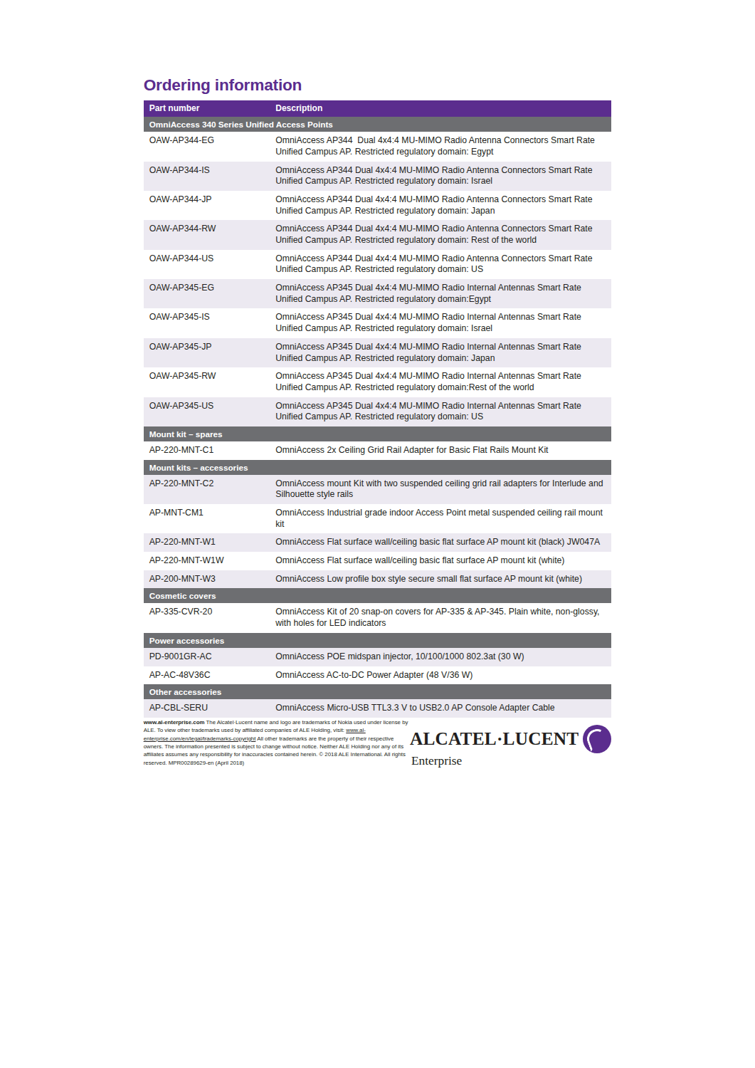Ordering information
| Part number | Description |
| --- | --- |
| OmniAccess 340 Series Unified Access Points |
| OAW-AP344-EG | OmniAccess AP344 Dual 4x4:4 MU-MIMO Radio Antenna Connectors Smart Rate Unified Campus AP. Restricted regulatory domain: Egypt |
| OAW-AP344-IS | OmniAccess AP344 Dual 4x4:4 MU-MIMO Radio Antenna Connectors Smart Rate Unified Campus AP. Restricted regulatory domain: Israel |
| OAW-AP344-JP | OmniAccess AP344 Dual 4x4:4 MU-MIMO Radio Antenna Connectors Smart Rate Unified Campus AP. Restricted regulatory domain: Japan |
| OAW-AP344-RW | OmniAccess AP344 Dual 4x4:4 MU-MIMO Radio Antenna Connectors Smart Rate Unified Campus AP. Restricted regulatory domain: Rest of the world |
| OAW-AP344-US | OmniAccess AP344 Dual 4x4:4 MU-MIMO Radio Antenna Connectors Smart Rate Unified Campus AP. Restricted regulatory domain: US |
| OAW-AP345-EG | OmniAccess AP345 Dual 4x4:4 MU-MIMO Radio Internal Antennas Smart Rate Unified Campus AP. Restricted regulatory domain:Egypt |
| OAW-AP345-IS | OmniAccess AP345 Dual 4x4:4 MU-MIMO Radio Internal Antennas Smart Rate Unified Campus AP. Restricted regulatory domain: Israel |
| OAW-AP345-JP | OmniAccess AP345 Dual 4x4:4 MU-MIMO Radio Internal Antennas Smart Rate Unified Campus AP. Restricted regulatory domain: Japan |
| OAW-AP345-RW | OmniAccess AP345 Dual 4x4:4 MU-MIMO Radio Internal Antennas Smart Rate Unified Campus AP. Restricted regulatory domain:Rest of the world |
| OAW-AP345-US | OmniAccess AP345 Dual 4x4:4 MU-MIMO Radio Internal Antennas Smart Rate Unified Campus AP. Restricted regulatory domain: US |
| Mount kit – spares |
| AP-220-MNT-C1 | OmniAccess 2x Ceiling Grid Rail Adapter for Basic Flat Rails Mount Kit |
| Mount kits – accessories |
| AP-220-MNT-C2 | OmniAccess mount Kit with two suspended ceiling grid rail adapters for Interlude and Silhouette style rails |
| AP-MNT-CM1 | OmniAccess Industrial grade indoor Access Point metal suspended ceiling rail mount kit |
| AP-220-MNT-W1 | OmniAccess Flat surface wall/ceiling basic flat surface AP mount kit (black) JW047A |
| AP-220-MNT-W1W | OmniAccess Flat surface wall/ceiling basic flat surface AP mount kit (white) |
| AP-200-MNT-W3 | OmniAccess Low profile box style secure small flat surface AP mount kit (white) |
| Cosmetic covers |
| AP-335-CVR-20 | OmniAccess Kit of 20 snap-on covers for AP-335 & AP-345. Plain white, non-glossy, with holes for LED indicators |
| Power accessories |
| PD-9001GR-AC | OmniAccess POE midspan injector, 10/100/1000 802.3at (30 W) |
| AP-AC-48V36C | OmniAccess AC-to-DC Power Adapter (48 V/36 W) |
| Other accessories |
| AP-CBL-SERU | OmniAccess Micro-USB TTL3.3 V to USB2.0 AP Console Adapter Cable |
www.al-enterprise.com The Alcatel·Lucent name and logo are trademarks of Nokia used under license by ALE. To view other trademarks used by affiliated companies of ALE Holding, visit: www.al-enterprise.com/en/legal/trademarks-copyright All other trademarks are the property of their respective owners. The information presented is subject to change without notice. Neither ALE Holding nor any of its affiliates assumes any responsibility for inaccuracies contained herein. © 2018 ALE International. All rights reserved. MPR00289629-en (April 2018)
ALCATEL·LUCENT
Enterprise